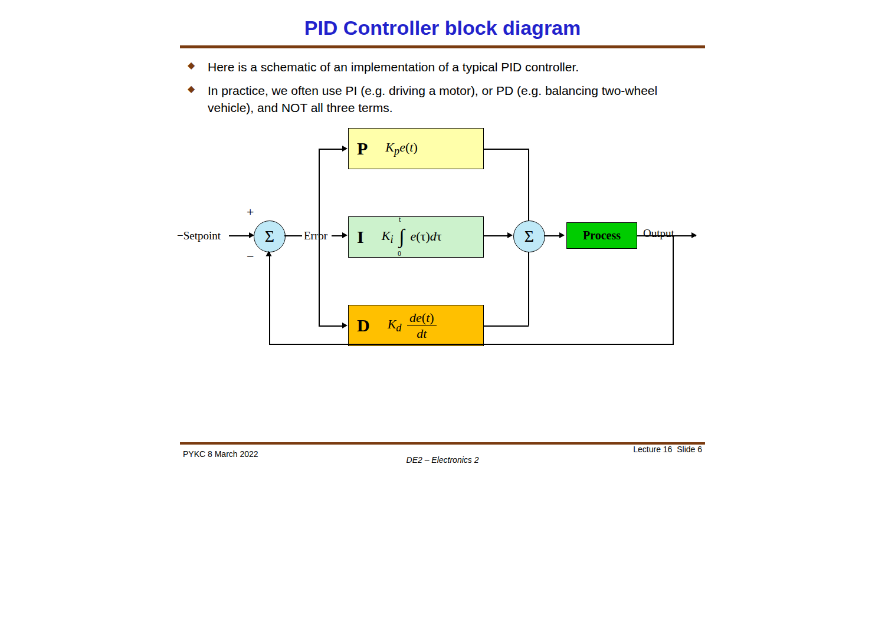PID Controller block diagram
Here is a schematic of an implementation of a typical PID controller.
In practice, we often use PI (e.g. driving a motor), or PD (e.g. balancing two-wheel vehicle), and NOT all three terms.
P Kpe(t)
I Ki t ∫ 0 e(τ)dτ
D Kd de(t) dt
Process
Σ
Σ
−Setpoint
+
−
Error
Output
PYKC 8 March 2022
DE2 – Electronics 2
Lecture 16 Slide 6